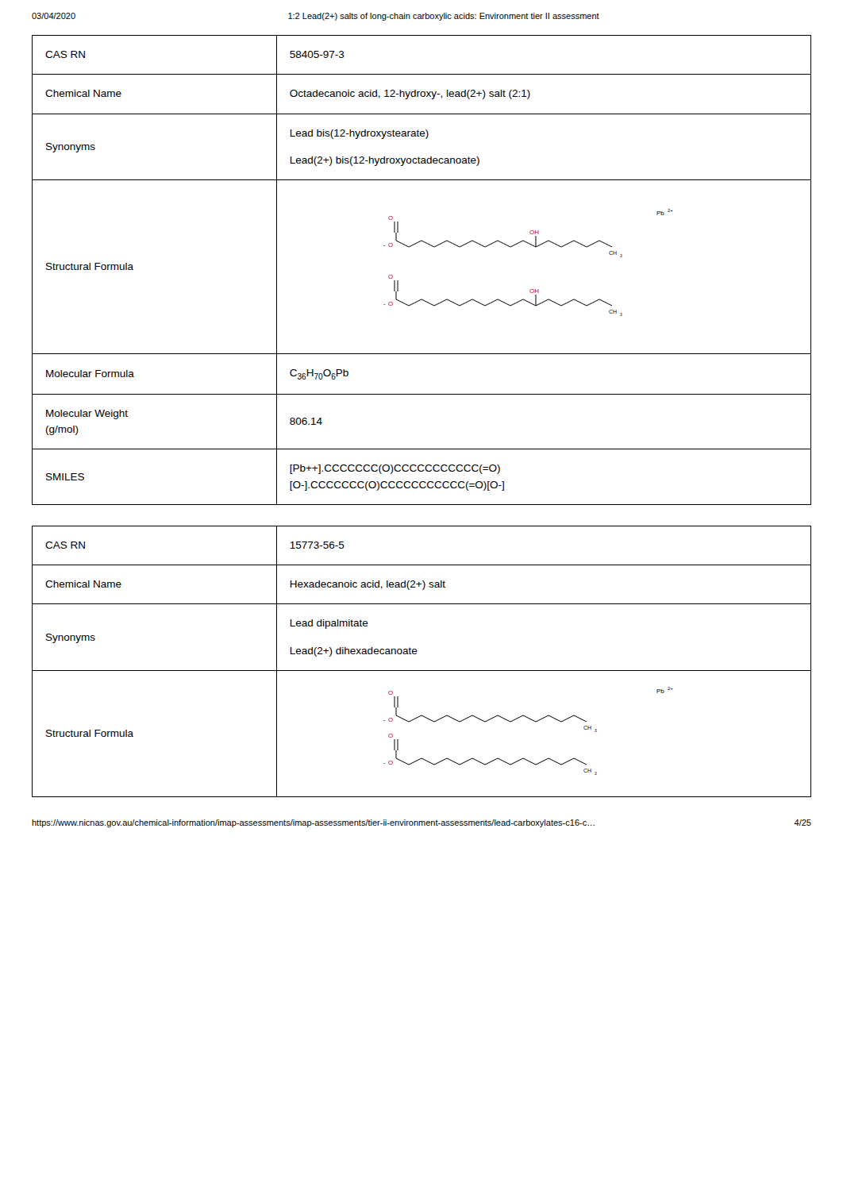03/04/2020
1:2 Lead(2+) salts of long-chain carboxylic acids: Environment tier II assessment
| CAS RN | 58405-97-3 |
| Chemical Name | Octadecanoic acid, 12-hydroxy-, lead(2+) salt (2:1) |
| Synonyms | Lead bis(12-hydroxystearate) Lead(2+) bis(12-hydroxyoctadecanoate) |
| Structural Formula | O O - OH CH 3 Pb 2+ O O - OH CH 3 |
| Molecular Formula | C 36 H 70 O 6 Pb |
| Molecular Weight (g/mol) | 806.14 |
| SMILES | [Pb++].CCCCCCC(O)CCCCCCCCCCC(=O) [O-].CCCCCCC(O)CCCCCCCCCCC(=O)[O-] |
| CAS RN | 15773-56-5 |
| Chemical Name | Hexadecanoic acid, lead(2+) salt |
| Synonyms | Lead dipalmitate Lead(2+) dihexadecanoate |
| Structural Formula | O O - CH 3 Pb 2+ O O - CH 3 |
https://www.nicnas.gov.au/chemical-information/imap-assessments/imap-assessments/tier-ii-environment-assessments/lead-carboxylates-c16-c…
4/25